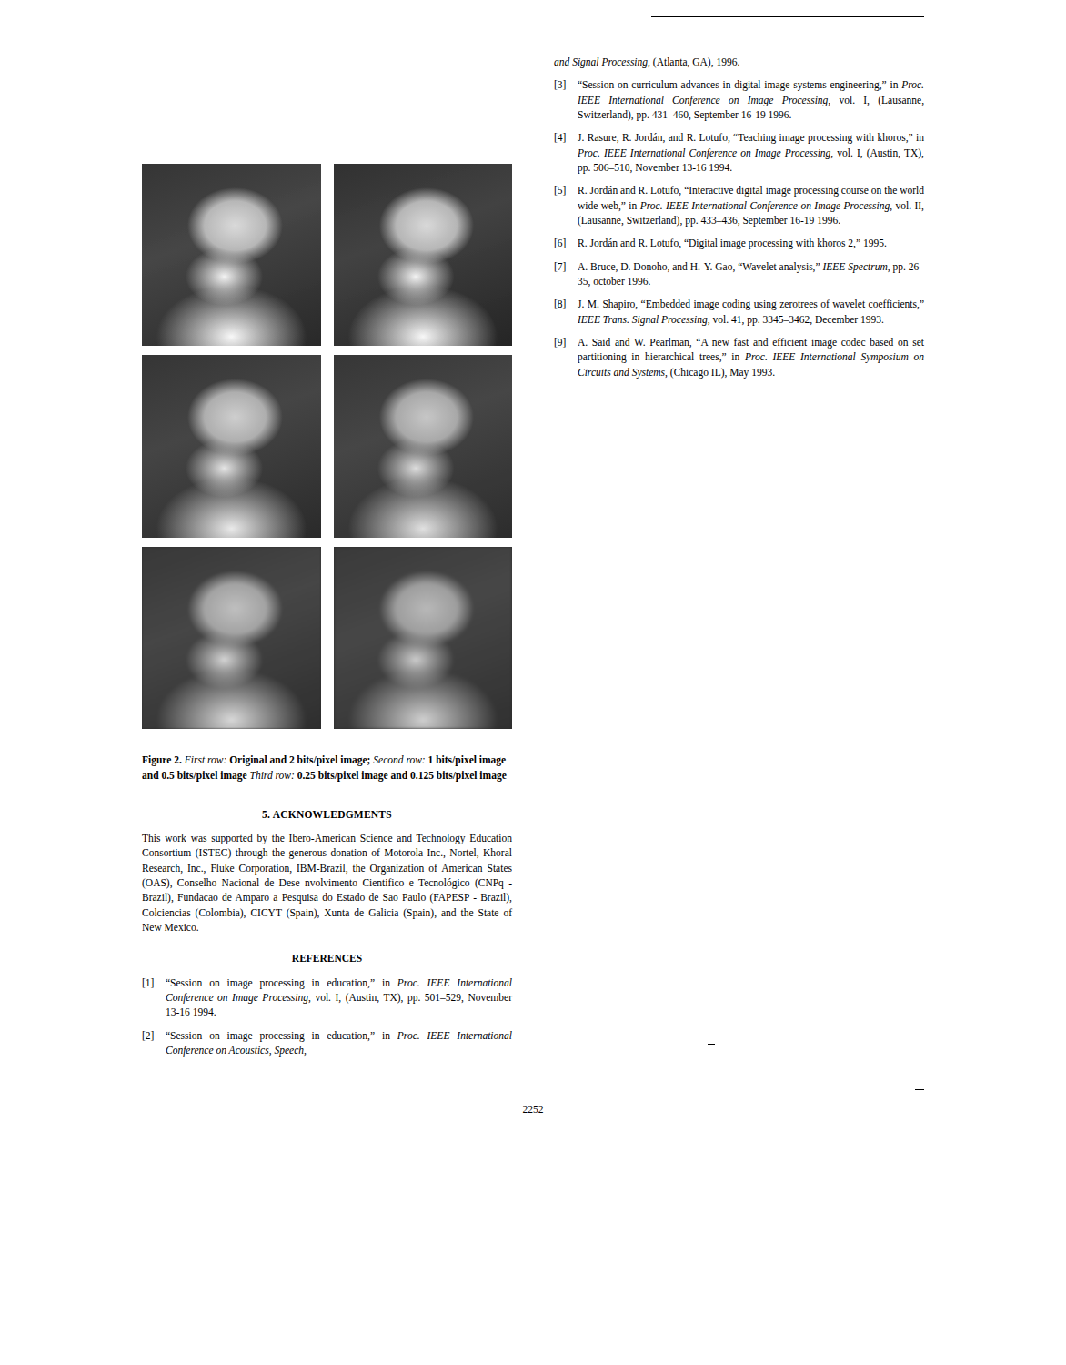Figure 2. First row: Original and 2 bits/pixel image; Second row: 1 bits/pixel image and 0.5 bits/pixel image Third row: 0.25 bits/pixel image and 0.125 bits/pixel image
5. ACKNOWLEDGMENTS
This work was supported by the Ibero-American Science and Technology Education Consortium (ISTEC) through the generous donation of Motorola Inc., Nortel, Khoral Research, Inc., Fluke Corporation, IBM-Brazil, the Organization of American States (OAS), Conselho Nacional de Dese nvolvimento Cientifico e Tecnológico (CNPq - Brazil), Fundacao de Amparo a Pesquisa do Estado de Sao Paulo (FAPESP - Brazil), Colciencias (Colombia), CICYT (Spain), Xunta de Galicia (Spain), and the State of New Mexico.
REFERENCES
[1]“Session on image processing in education,” in Proc. IEEE International Conference on Image Processing, vol. I, (Austin, TX), pp. 501–529, November 13-16 1994.
[2]“Session on image processing in education,” in Proc. IEEE International Conference on Acoustics, Speech,
and Signal Processing, (Atlanta, GA), 1996.
[3]“Session on curriculum advances in digital image systems engineering,” in Proc. IEEE International Conference on Image Processing, vol. I, (Lausanne, Switzerland), pp. 431–460, September 16-19 1996.
[4] J. Rasure, R. Jordán, and R. Lotufo, “Teaching image processing with khoros,” in Proc. IEEE International Conference on Image Processing, vol. I, (Austin, TX), pp. 506–510, November 13-16 1994.
[5] R. Jordán and R. Lotufo, “Interactive digital image processing course on the world wide web,” in Proc. IEEE International Conference on Image Processing, vol. II, (Lausanne, Switzerland), pp. 433–436, September 16-19 1996.
[6] R. Jordán and R. Lotufo, “Digital image processing with khoros 2,” 1995.
[7] A. Bruce, D. Donoho, and H.-Y. Gao, “Wavelet analysis,” IEEE Spectrum, pp. 26–35, october 1996.
[8] J. M. Shapiro, “Embedded image coding using zerotrees of wavelet coefficients,” IEEE Trans. Signal Processing, vol. 41, pp. 3345–3462, December 1993.
[9] A. Said and W. Pearlman, “A new fast and efficient image codec based on set partitioning in hierarchical trees,” in Proc. IEEE International Symposium on Circuits and Systems, (Chicago IL), May 1993.
2252